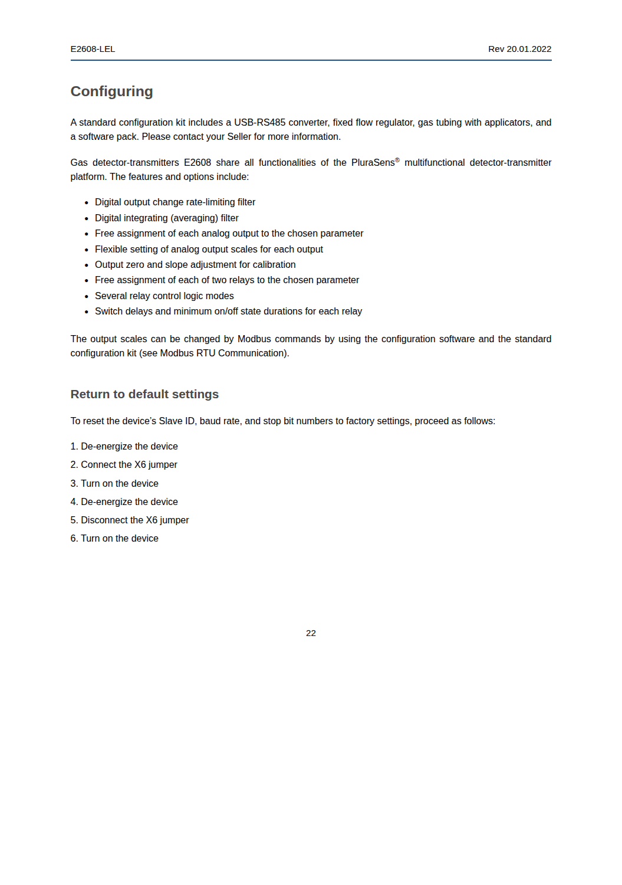E2608-LEL Rev 20.01.2022
Configuring
A standard configuration kit includes a USB-RS485 converter, fixed flow regulator, gas tubing with applicators, and a software pack. Please contact your Seller for more information.
Gas detector-transmitters E2608 share all functionalities of the PluraSens® multifunctional detector-transmitter platform. The features and options include:
Digital output change rate-limiting filter
Digital integrating (averaging) filter
Free assignment of each analog output to the chosen parameter
Flexible setting of analog output scales for each output
Output zero and slope adjustment for calibration
Free assignment of each of two relays to the chosen parameter
Several relay control logic modes
Switch delays and minimum on/off state durations for each relay
The output scales can be changed by Modbus commands by using the configuration software and the standard configuration kit (see Modbus RTU Communication).
Return to default settings
To reset the device’s Slave ID, baud rate, and stop bit numbers to factory settings, proceed as follows:
De-energize the device
Connect the X6 jumper
Turn on the device
De-energize the device
Disconnect the X6 jumper
Turn on the device
22